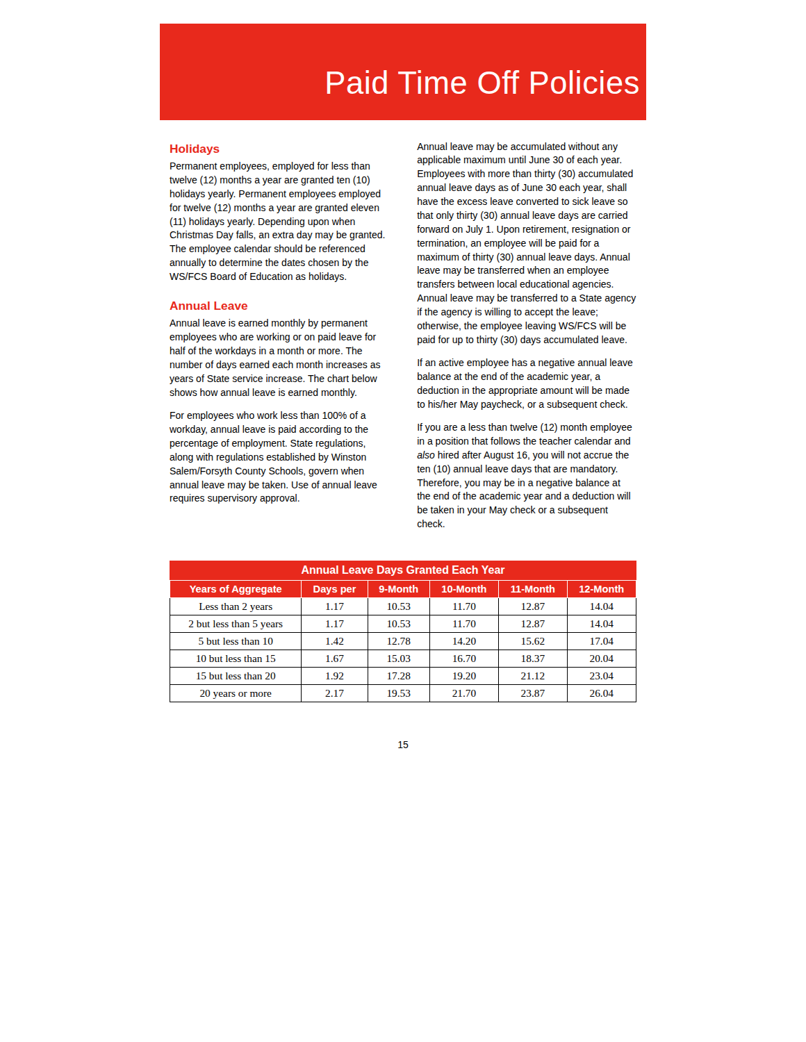Paid Time Off Policies
Holidays
Permanent employees, employed for less than twelve (12) months a year are granted ten (10) holidays yearly. Permanent employees employed for twelve (12) months a year are granted eleven (11) holidays yearly. Depending upon when Christmas Day falls, an extra day may be granted. The employee calendar should be referenced annually to determine the dates chosen by the WS/FCS Board of Education as holidays.
Annual Leave
Annual leave is earned monthly by permanent employees who are working or on paid leave for half of the workdays in a month or more. The number of days earned each month increases as years of State service increase. The chart below shows how annual leave is earned monthly.
For employees who work less than 100% of a workday, annual leave is paid according to the percentage of employment. State regulations, along with regulations established by Winston Salem/Forsyth County Schools, govern when annual leave may be taken. Use of annual leave requires supervisory approval.
Annual leave may be accumulated without any applicable maximum until June 30 of each year. Employees with more than thirty (30) accumulated annual leave days as of June 30 each year, shall have the excess leave converted to sick leave so that only thirty (30) annual leave days are carried forward on July 1. Upon retirement, resignation or termination, an employee will be paid for a maximum of thirty (30) annual leave days. Annual leave may be transferred when an employee transfers between local educational agencies. Annual leave may be transferred to a State agency if the agency is willing to accept the leave; otherwise, the employee leaving WS/FCS will be paid for up to thirty (30) days accumulated leave.
If an active employee has a negative annual leave balance at the end of the academic year, a deduction in the appropriate amount will be made to his/her May paycheck, or a subsequent check.
If you are a less than twelve (12) month employee in a position that follows the teacher calendar and also hired after August 16, you will not accrue the ten (10) annual leave days that are mandatory. Therefore, you may be in a negative balance at the end of the academic year and a deduction will be taken in your May check or a subsequent check.
Annual Leave Days Granted Each Year
| Years of Aggregate | Days per | 9-Month | 10-Month | 11-Month | 12-Month |
| --- | --- | --- | --- | --- | --- |
| Less than 2 years | 1.17 | 10.53 | 11.70 | 12.87 | 14.04 |
| 2 but less than 5 years | 1.17 | 10.53 | 11.70 | 12.87 | 14.04 |
| 5 but less than 10 | 1.42 | 12.78 | 14.20 | 15.62 | 17.04 |
| 10 but less than 15 | 1.67 | 15.03 | 16.70 | 18.37 | 20.04 |
| 15 but less than 20 | 1.92 | 17.28 | 19.20 | 21.12 | 23.04 |
| 20 years or more | 2.17 | 19.53 | 21.70 | 23.87 | 26.04 |
15